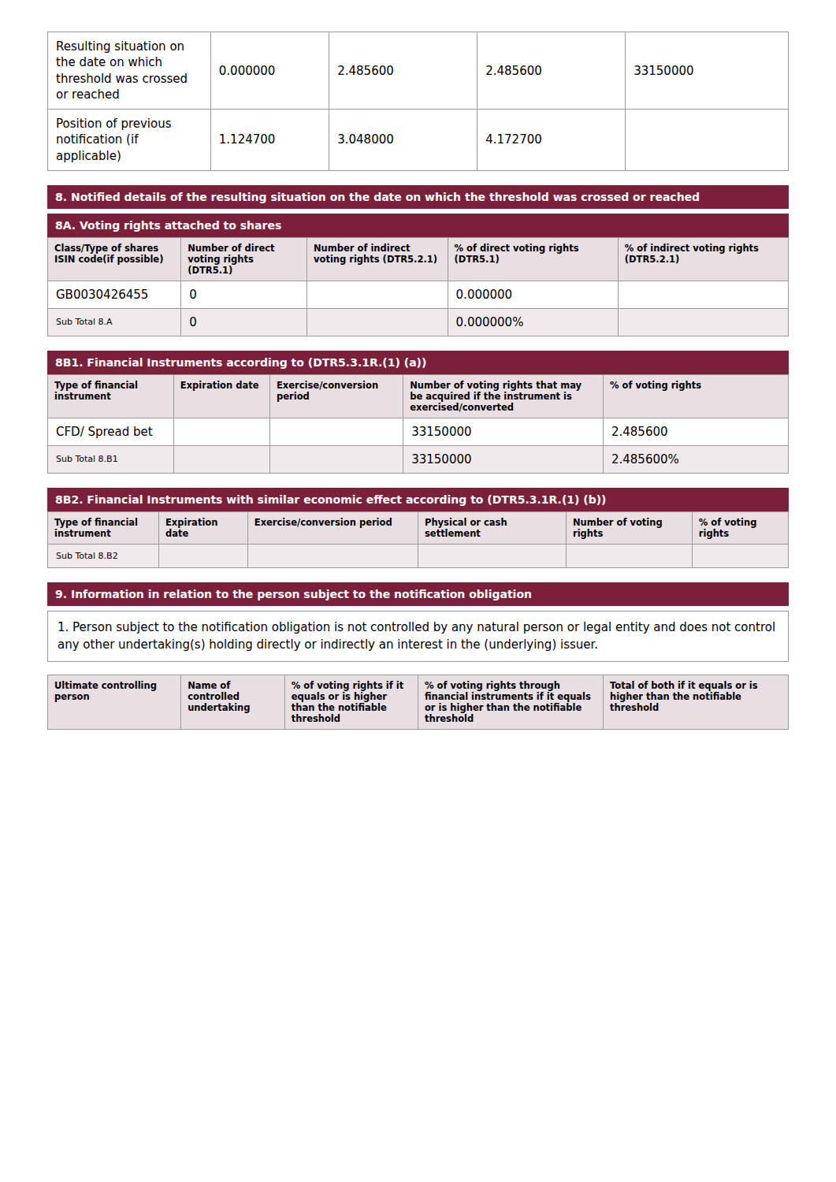| Resulting situation on the date on which threshold was crossed or reached | 0.000000 | 2.485600 | 2.485600 | 33150000 |
| Position of previous notification (if applicable) | 1.124700 | 3.048000 | 4.172700 | |
8. Notified details of the resulting situation on the date on which the threshold was crossed or reached
8A. Voting rights attached to shares
| Class/Type of shares ISIN code(if possible) | Number of direct voting rights (DTR5.1) | Number of indirect voting rights (DTR5.2.1) | % of direct voting rights (DTR5.1) | % of indirect voting rights (DTR5.2.1) |
| --- | --- | --- | --- | --- |
| GB0030426455 | 0 | | 0.000000 | |
| Sub Total 8.A | 0 | | 0.000000% | |
8B1. Financial Instruments according to (DTR5.3.1R.(1) (a))
| Type of financial instrument | Expiration date | Exercise/conversion period | Number of voting rights that may be acquired if the instrument is exercised/converted | % of voting rights |
| --- | --- | --- | --- | --- |
| CFD/ Spread bet | | | 33150000 | 2.485600 |
| Sub Total 8.B1 | | | 33150000 | 2.485600% |
8B2. Financial Instruments with similar economic effect according to (DTR5.3.1R.(1) (b))
| Type of financial instrument | Expiration date | Exercise/conversion period | Physical or cash settlement | Number of voting rights | % of voting rights |
| --- | --- | --- | --- | --- | --- |
| Sub Total 8.B2 | | | | | |
9. Information in relation to the person subject to the notification obligation
1. Person subject to the notification obligation is not controlled by any natural person or legal entity and does not control any other undertaking(s) holding directly or indirectly an interest in the (underlying) issuer.
| Ultimate controlling person | Name of controlled undertaking | % of voting rights if it equals or is higher than the notifiable threshold | % of voting rights through financial instruments if it equals or is higher than the notifiable threshold | Total of both if it equals or is higher than the notifiable threshold |
| --- | --- | --- | --- | --- |